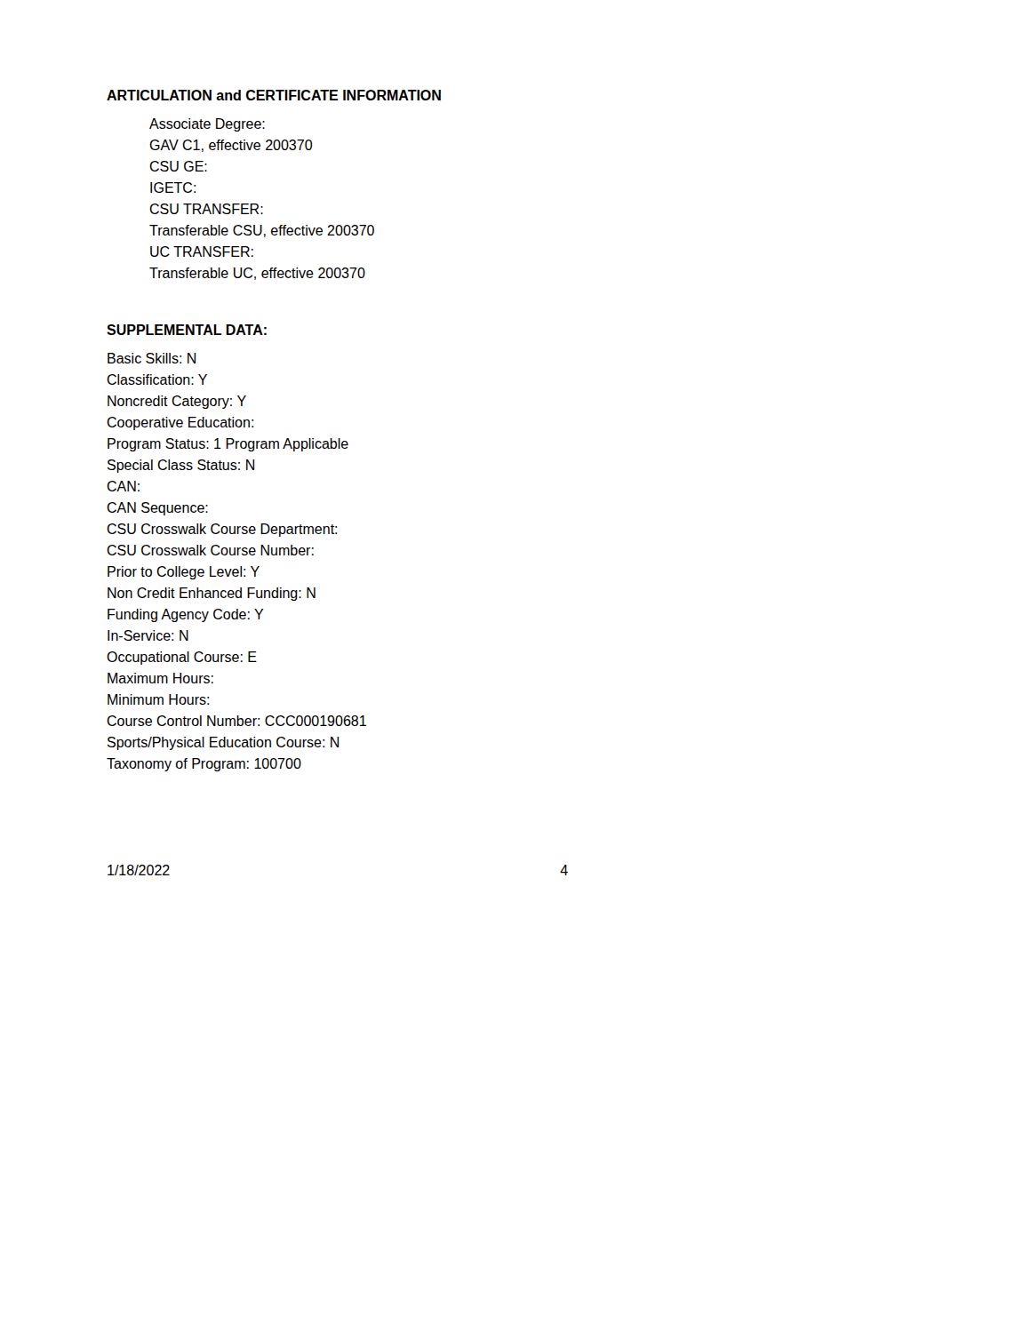ARTICULATION and CERTIFICATE INFORMATION
Associate Degree:
GAV C1, effective 200370
CSU GE:
IGETC:
CSU TRANSFER:
Transferable CSU, effective 200370
UC TRANSFER:
Transferable UC, effective 200370
SUPPLEMENTAL DATA:
Basic Skills: N
Classification: Y
Noncredit Category: Y
Cooperative Education:
Program Status: 1 Program Applicable
Special Class Status: N
CAN:
CAN Sequence:
CSU Crosswalk Course Department:
CSU Crosswalk Course Number:
Prior to College Level: Y
Non Credit Enhanced Funding: N
Funding Agency Code: Y
In-Service: N
Occupational Course: E
Maximum Hours:
Minimum Hours:
Course Control Number: CCC000190681
Sports/Physical Education Course: N
Taxonomy of Program: 100700
1/18/2022 4